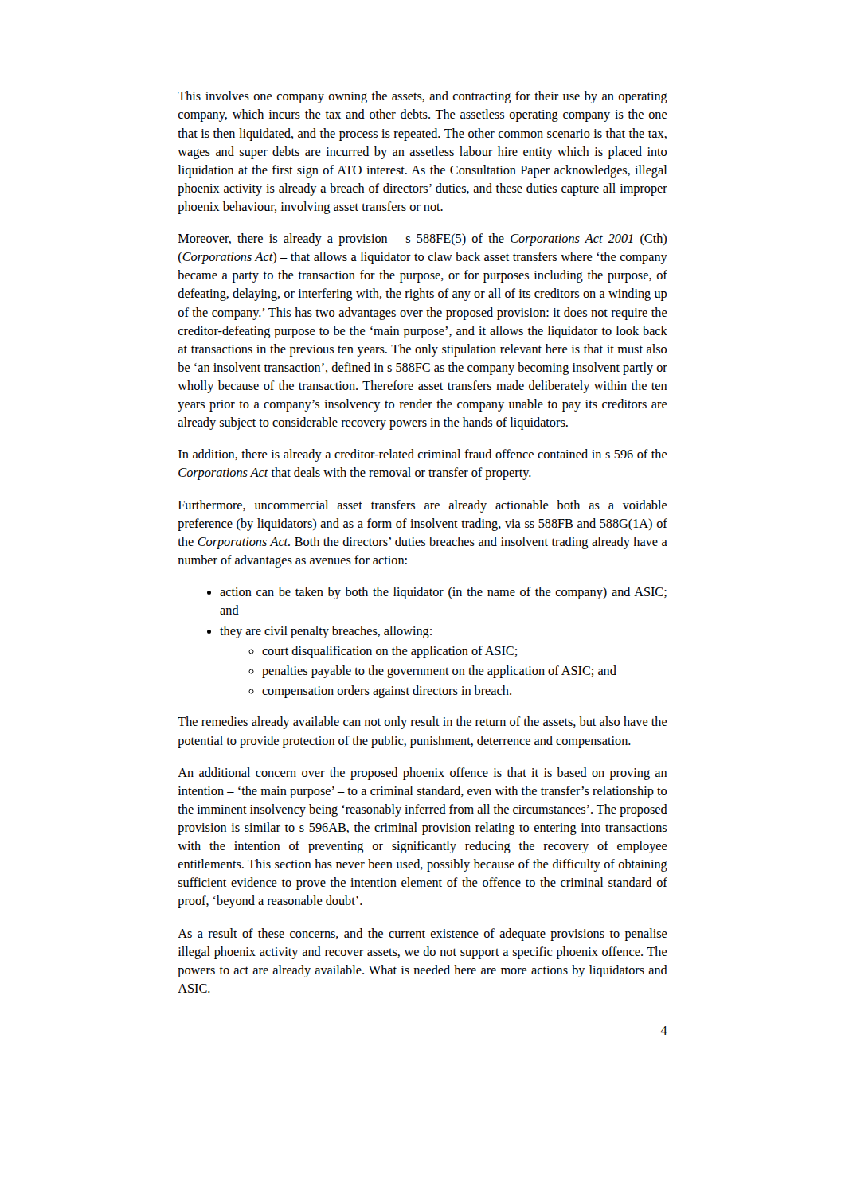This involves one company owning the assets, and contracting for their use by an operating company, which incurs the tax and other debts. The assetless operating company is the one that is then liquidated, and the process is repeated. The other common scenario is that the tax, wages and super debts are incurred by an assetless labour hire entity which is placed into liquidation at the first sign of ATO interest. As the Consultation Paper acknowledges, illegal phoenix activity is already a breach of directors’ duties, and these duties capture all improper phoenix behaviour, involving asset transfers or not.
Moreover, there is already a provision – s 588FE(5) of the Corporations Act 2001 (Cth) (Corporations Act) – that allows a liquidator to claw back asset transfers where ‘the company became a party to the transaction for the purpose, or for purposes including the purpose, of defeating, delaying, or interfering with, the rights of any or all of its creditors on a winding up of the company.’ This has two advantages over the proposed provision: it does not require the creditor-defeating purpose to be the ‘main purpose’, and it allows the liquidator to look back at transactions in the previous ten years. The only stipulation relevant here is that it must also be ‘an insolvent transaction’, defined in s 588FC as the company becoming insolvent partly or wholly because of the transaction. Therefore asset transfers made deliberately within the ten years prior to a company’s insolvency to render the company unable to pay its creditors are already subject to considerable recovery powers in the hands of liquidators.
In addition, there is already a creditor-related criminal fraud offence contained in s 596 of the Corporations Act that deals with the removal or transfer of property.
Furthermore, uncommercial asset transfers are already actionable both as a voidable preference (by liquidators) and as a form of insolvent trading, via ss 588FB and 588G(1A) of the Corporations Act. Both the directors’ duties breaches and insolvent trading already have a number of advantages as avenues for action:
action can be taken by both the liquidator (in the name of the company) and ASIC; and
they are civil penalty breaches, allowing:
court disqualification on the application of ASIC;
penalties payable to the government on the application of ASIC; and
compensation orders against directors in breach.
The remedies already available can not only result in the return of the assets, but also have the potential to provide protection of the public, punishment, deterrence and compensation.
An additional concern over the proposed phoenix offence is that it is based on proving an intention – ‘the main purpose’ – to a criminal standard, even with the transfer’s relationship to the imminent insolvency being ‘reasonably inferred from all the circumstances’. The proposed provision is similar to s 596AB, the criminal provision relating to entering into transactions with the intention of preventing or significantly reducing the recovery of employee entitlements. This section has never been used, possibly because of the difficulty of obtaining sufficient evidence to prove the intention element of the offence to the criminal standard of proof, ‘beyond a reasonable doubt’.
As a result of these concerns, and the current existence of adequate provisions to penalise illegal phoenix activity and recover assets, we do not support a specific phoenix offence. The powers to act are already available. What is needed here are more actions by liquidators and ASIC.
4